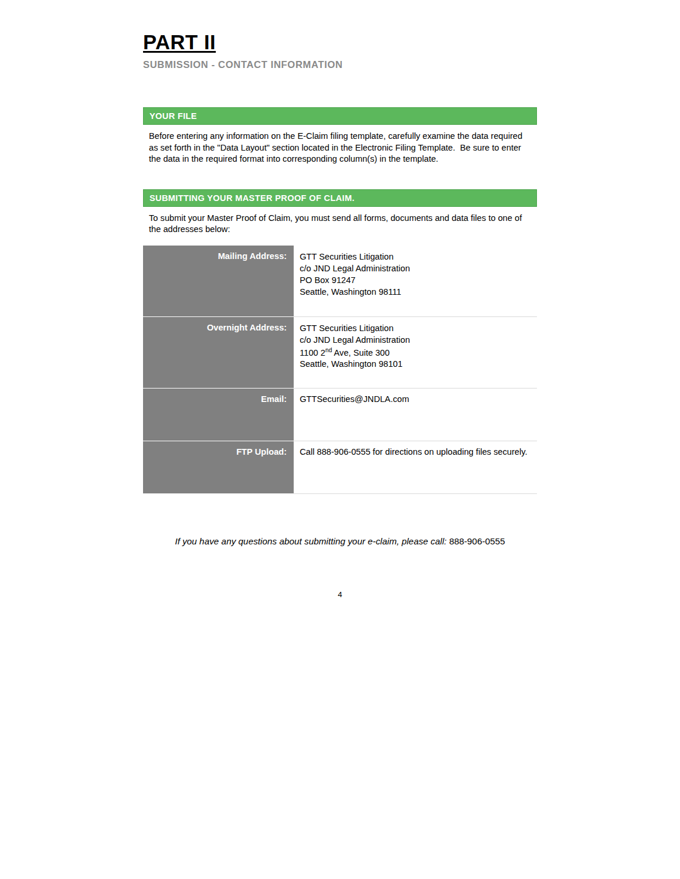PART II
SUBMISSION - CONTACT INFORMATION
YOUR FILE
Before entering any information on the E-Claim filing template, carefully examine the data required as set forth in the "Data Layout" section located in the Electronic Filing Template. Be sure to enter the data in the required format into corresponding column(s) in the template.
SUBMITTING YOUR MASTER PROOF OF CLAIM.
To submit your Master Proof of Claim, you must send all forms, documents and data files to one of the addresses below:
| Mailing Address: | GTT Securities Litigation c/o JND Legal Administration PO Box 91247 Seattle, Washington 98111 |
| Overnight Address: | GTT Securities Litigation c/o JND Legal Administration 1100 2 nd Ave, Suite 300 Seattle, Washington 98101 |
| Email: | GTTSecurities@JNDLA.com |
| FTP Upload: | Call 888-906-0555 for directions on uploading files securely. |
If you have any questions about submitting your e-claim, please call: 888-906-0555
4